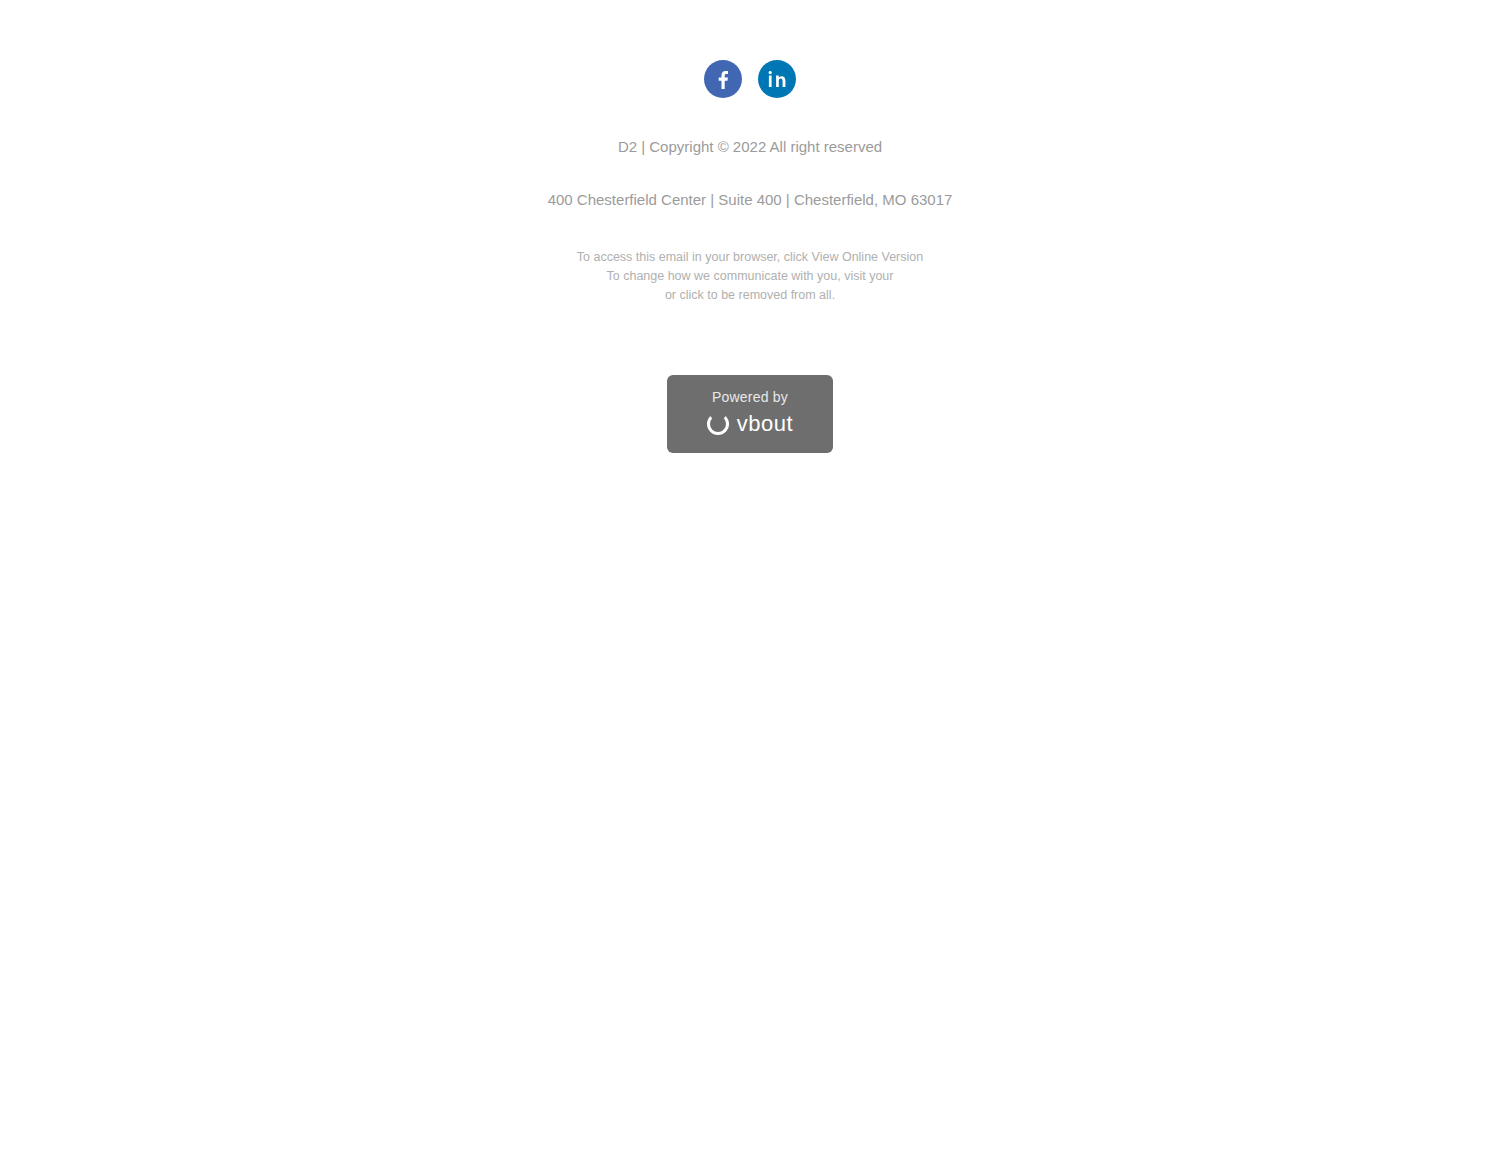D2 | Copyright © 2022 All right reserved
400 Chesterfield Center | Suite 400 | Chesterfield, MO 63017
To access this email in your browser, click View Online Version
To change how we communicate with you, visit your
or click to be removed from all.
Powered by
vbout